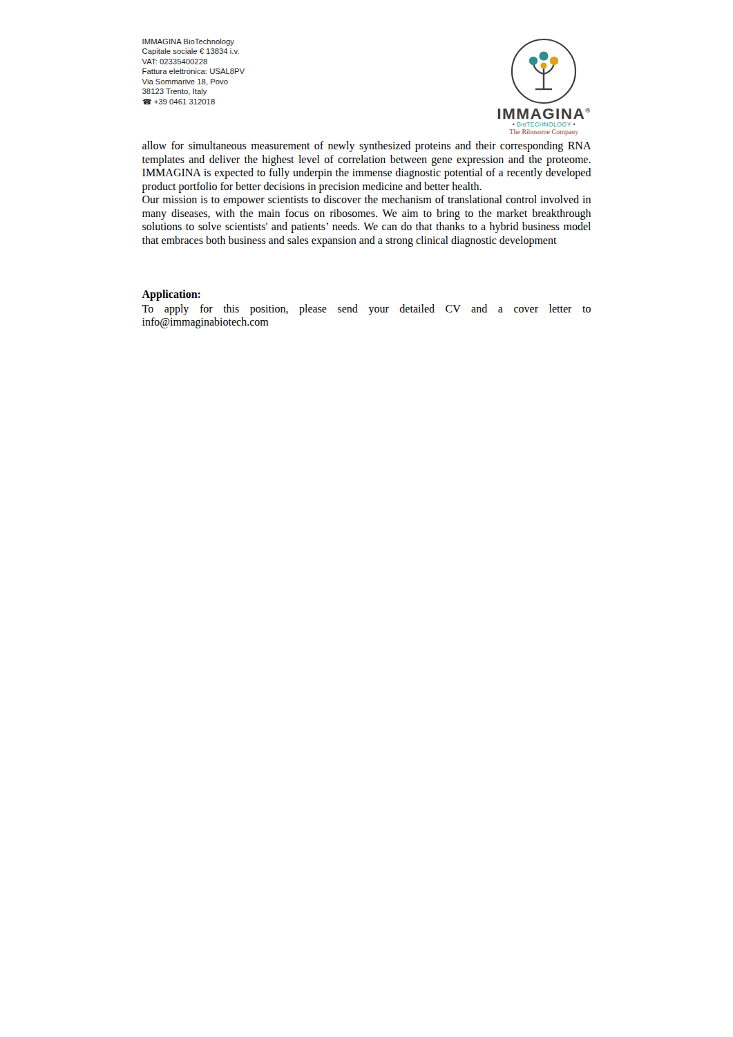IMMAGINA BioTechnology Capitale sociale € 13834 i.v. VAT: 02335400228 Fattura elettronica: USAL8PV Via Sommarive 18, Povo 38123 Trento, Italy ☎ +39 0461 312018
IMMAGINA®
• BioTECHNOLOGY •
The Ribosome Company
allow for simultaneous measurement of newly synthesized proteins and their corresponding RNA templates and deliver the highest level of correlation between gene expression and the proteome. IMMAGINA is expected to fully underpin the immense diagnostic potential of a recently developed product portfolio for better decisions in precision medicine and better health.
Our mission is to empower scientists to discover the mechanism of translational control involved in many diseases, with the main focus on ribosomes. We aim to bring to the market breakthrough solutions to solve scientists' and patients’ needs. We can do that thanks to a hybrid business model that embraces both business and sales expansion and a strong clinical diagnostic development
Application:
To apply for this position, please send your detailed CV and a cover letter to
info@immaginabiotech.com